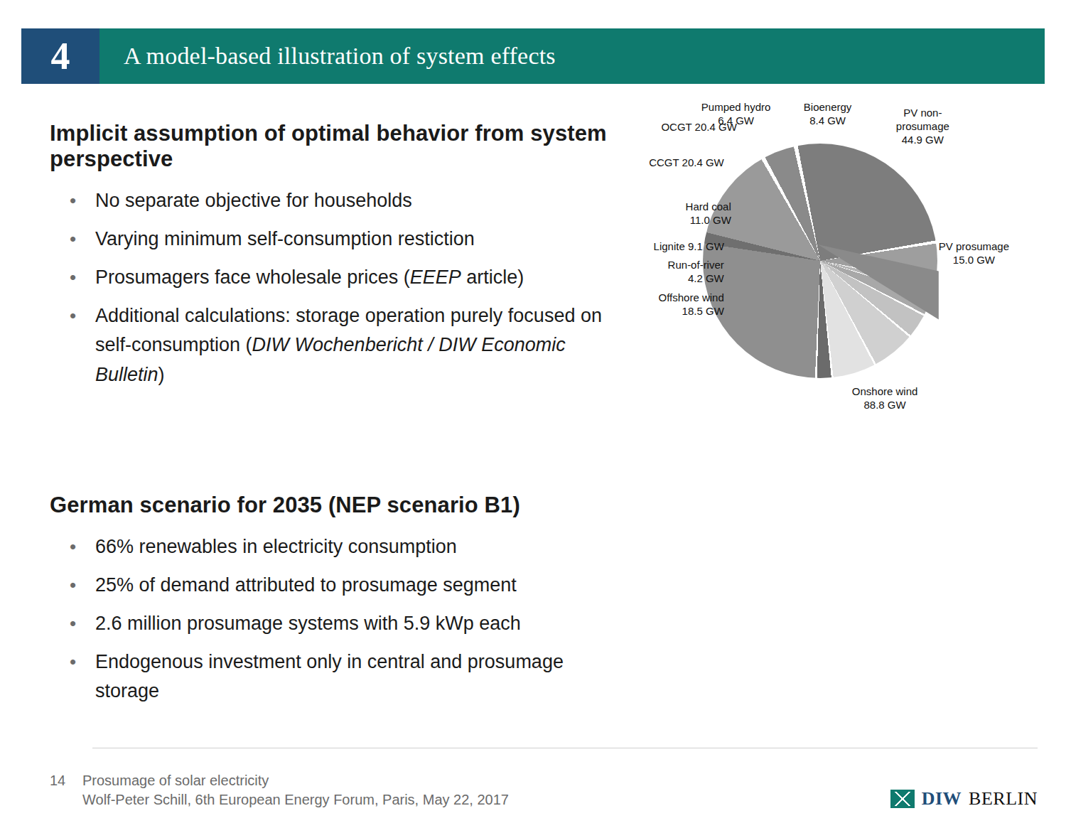4
A model-based illustration of system effects
Implicit assumption of optimal behavior from system perspective
No separate objective for households
Varying minimum self-consumption restiction
Prosumagers face wholesale prices (EEEP article)
Additional calculations: storage operation purely focused on self-consumption (DIW Wochenbericht / DIW Economic Bulletin)
German scenario for 2035 (NEP scenario B1)
66% renewables in electricity consumption
25% of demand attributed to prosumage segment
2.6 million prosumage systems with 5.9 kWp each
Endogenous investment only in central and prosumage storage
Pumped hydro
6.4 GW
Bioenergy
8.4 GW
PV non-
prosumage
44.9 GW
OCGT 20.4 GW
CCGT 20.4 GW
Hard coal
11.0 GW
Lignite 9.1 GW
Run-of-river
4.2 GW
Offshore wind
18.5 GW
Onshore wind
88.8 GW
PV prosumage
15.0 GW
14
Prosumage of solar electricity
Wolf-Peter Schill, 6th European Energy Forum, Paris, May 22, 2017
DIW BERLIN